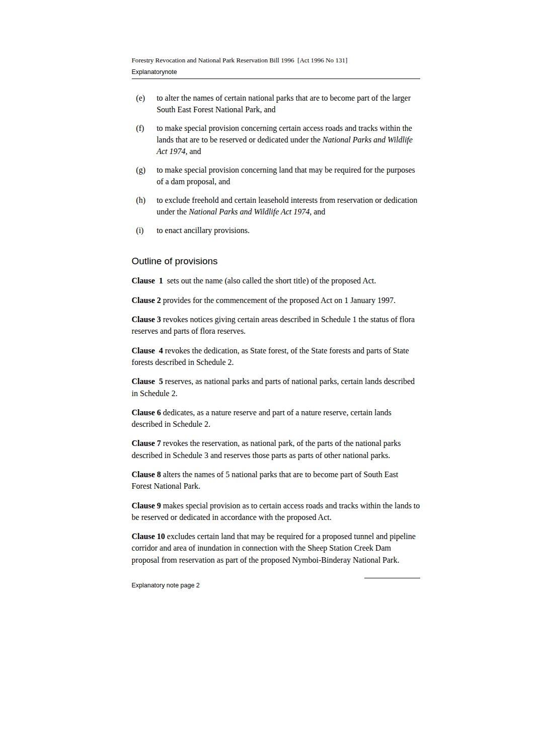Forestry Revocation and National Park Reservation Bill 1996 [Act 1996 No 131]
Explanatorynote
(e) to alter the names of certain national parks that are to become part of the larger South East Forest National Park, and
(f) to make special provision concerning certain access roads and tracks within the lands that are to be reserved or dedicated under the National Parks and Wildlife Act 1974, and
(g) to make special provision concerning land that may be required for the purposes of a dam proposal, and
(h) to exclude freehold and certain leasehold interests from reservation or dedication under the National Parks and Wildlife Act 1974, and
(i) to enact ancillary provisions.
Outline of provisions
Clause 1 sets out the name (also called the short title) of the proposed Act.
Clause 2 provides for the commencement of the proposed Act on 1 January 1997.
Clause 3 revokes notices giving certain areas described in Schedule 1 the status of flora reserves and parts of flora reserves.
Clause 4 revokes the dedication, as State forest, of the State forests and parts of State forests described in Schedule 2.
Clause 5 reserves, as national parks and parts of national parks, certain lands described in Schedule 2.
Clause 6 dedicates, as a nature reserve and part of a nature reserve, certain lands described in Schedule 2.
Clause 7 revokes the reservation, as national park, of the parts of the national parks described in Schedule 3 and reserves those parts as parts of other national parks.
Clause 8 alters the names of 5 national parks that are to become part of South East Forest National Park.
Clause 9 makes special provision as to certain access roads and tracks within the lands to be reserved or dedicated in accordance with the proposed Act.
Clause 10 excludes certain land that may be required for a proposed tunnel and pipeline corridor and area of inundation in connection with the Sheep Station Creek Dam proposal from reservation as part of the proposed Nymboi-Binderay National Park.
Explanatory note page 2